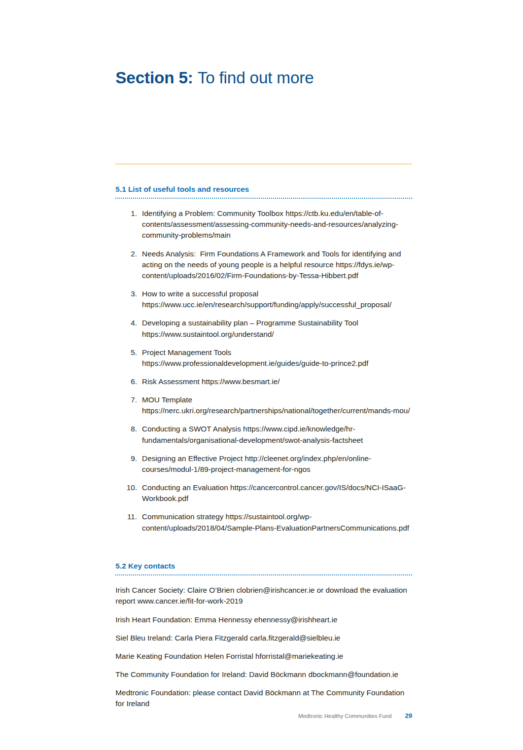Section 5: To find out more
5.1 List of useful tools and resources
Identifying a Problem: Community Toolbox https://ctb.ku.edu/en/table-of-contents/assessment/assessing-community-needs-and-resources/analyzing-community-problems/main
Needs Analysis: Firm Foundations A Framework and Tools for identifying and acting on the needs of young people is a helpful resource https://fdys.ie/wp-content/uploads/2016/02/Firm-Foundations-by-Tessa-Hibbert.pdf
How to write a successful proposal https://www.ucc.ie/en/research/support/funding/apply/successful_proposal/
Developing a sustainability plan – Programme Sustainability Tool https://www.sustaintool.org/understand/
Project Management Tools https://www.professionaldevelopment.ie/guides/guide-to-prince2.pdf
Risk Assessment https://www.besmart.ie/
MOU Template https://nerc.ukri.org/research/partnerships/national/together/current/mands-mou/
Conducting a SWOT Analysis https://www.cipd.ie/knowledge/hr-fundamentals/organisational-development/swot-analysis-factsheet
Designing an Effective Project http://cleenet.org/index.php/en/online-courses/modul-1/89-project-management-for-ngos
Conducting an Evaluation https://cancercontrol.cancer.gov/IS/docs/NCI-ISaaG-Workbook.pdf
Communication strategy https://sustaintool.org/wp-content/uploads/2018/04/Sample-Plans-EvaluationPartnersCommunications.pdf
5.2 Key contacts
Irish Cancer Society: Claire O’Brien clobrien@irishcancer.ie or download the evaluation report www.cancer.ie/fit-for-work-2019
Irish Heart Foundation: Emma Hennessy ehennessy@irishheart.ie
Siel Bleu Ireland: Carla Piera Fitzgerald carla.fitzgerald@sielbleu.ie
Marie Keating Foundation Helen Forristal hforristal@mariekeating.ie
The Community Foundation for Ireland: David Böckmann dbockmann@foundation.ie
Medtronic Foundation: please contact David Böckmann at The Community Foundation for Ireland
Medtronic Healthy Communities Fund 29